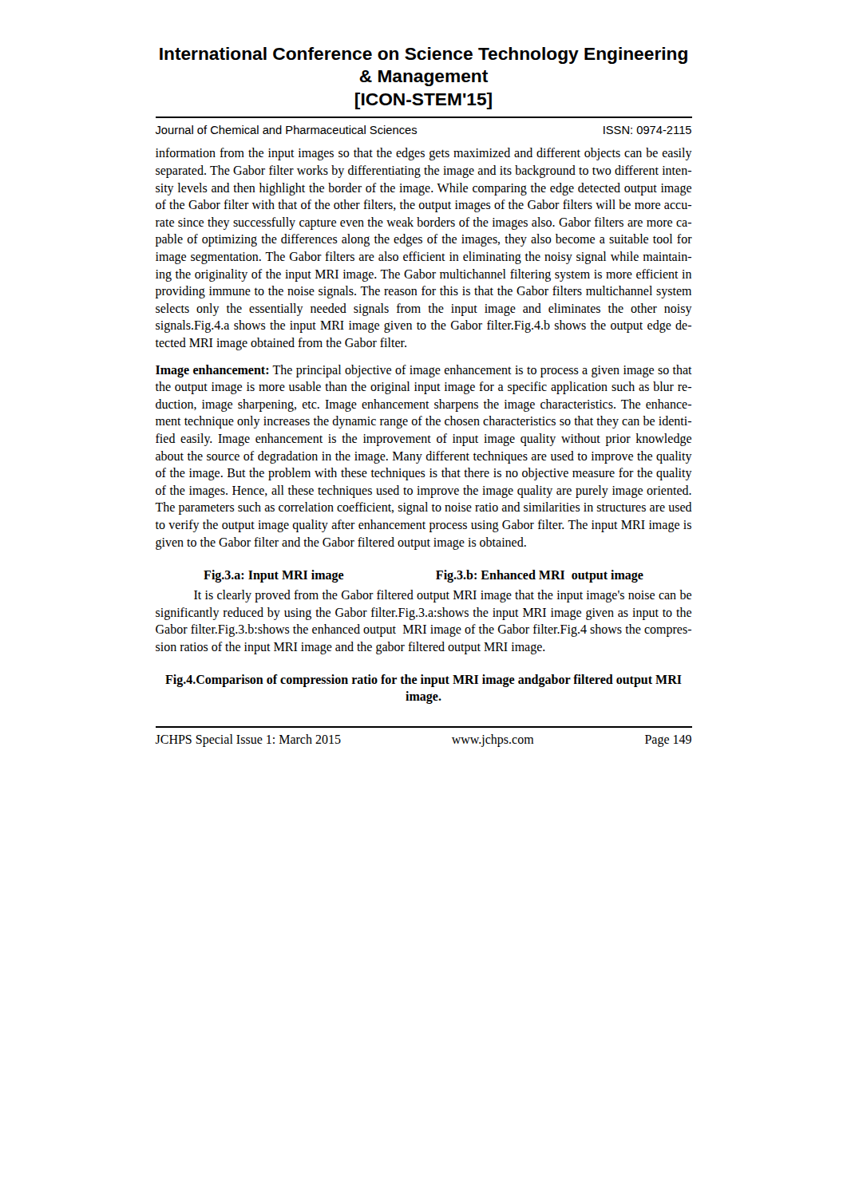International Conference on Science Technology Engineering & Management
[ICON-STEM'15]
Journal of Chemical and Pharmaceutical Sciences
ISSN: 0974-2115
information from the input images so that the edges gets maximized and different objects can be easily separated. The Gabor filter works by differentiating the image and its background to two different intensity levels and then highlight the border of the image. While comparing the edge detected output image of the Gabor filter with that of the other filters, the output images of the Gabor filters will be more accurate since they successfully capture even the weak borders of the images also. Gabor filters are more capable of optimizing the differences along the edges of the images, they also become a suitable tool for image segmentation. The Gabor filters are also efficient in eliminating the noisy signal while maintaining the originality of the input MRI image. The Gabor multichannel filtering system is more efficient in providing immune to the noise signals. The reason for this is that the Gabor filters multichannel system selects only the essentially needed signals from the input image and eliminates the other noisy signals.Fig.4.a shows the input MRI image given to the Gabor filter.Fig.4.b shows the output edge detected MRI image obtained from the Gabor filter.
Image enhancement: The principal objective of image enhancement is to process a given image so that the output image is more usable than the original input image for a specific application such as blur reduction, image sharpening, etc. Image enhancement sharpens the image characteristics. The enhancement technique only increases the dynamic range of the chosen characteristics so that they can be identified easily. Image enhancement is the improvement of input image quality without prior knowledge about the source of degradation in the image. Many different techniques are used to improve the quality of the image. But the problem with these techniques is that there is no objective measure for the quality of the images. Hence, all these techniques used to improve the image quality are purely image oriented. The parameters such as correlation coefficient, signal to noise ratio and similarities in structures are used to verify the output image quality after enhancement process using Gabor filter. The input MRI image is given to the Gabor filter and the Gabor filtered output image is obtained.
Fig.3.a: Input MRI image
Fig.3.b: Enhanced MRI output image
It is clearly proved from the Gabor filtered output MRI image that the input image's noise can be significantly reduced by using the Gabor filter.Fig.3.a:shows the input MRI image given as input to the Gabor filter.Fig.3.b:shows the enhanced output MRI image of the Gabor filter.Fig.4 shows the compression ratios of the input MRI image and the gabor filtered output MRI image.
Fig.4.Comparison of compression ratio for the input MRI image andgabor filtered output MRI image.
JCHPS Special Issue 1: March 2015
www.jchps.com
Page 149